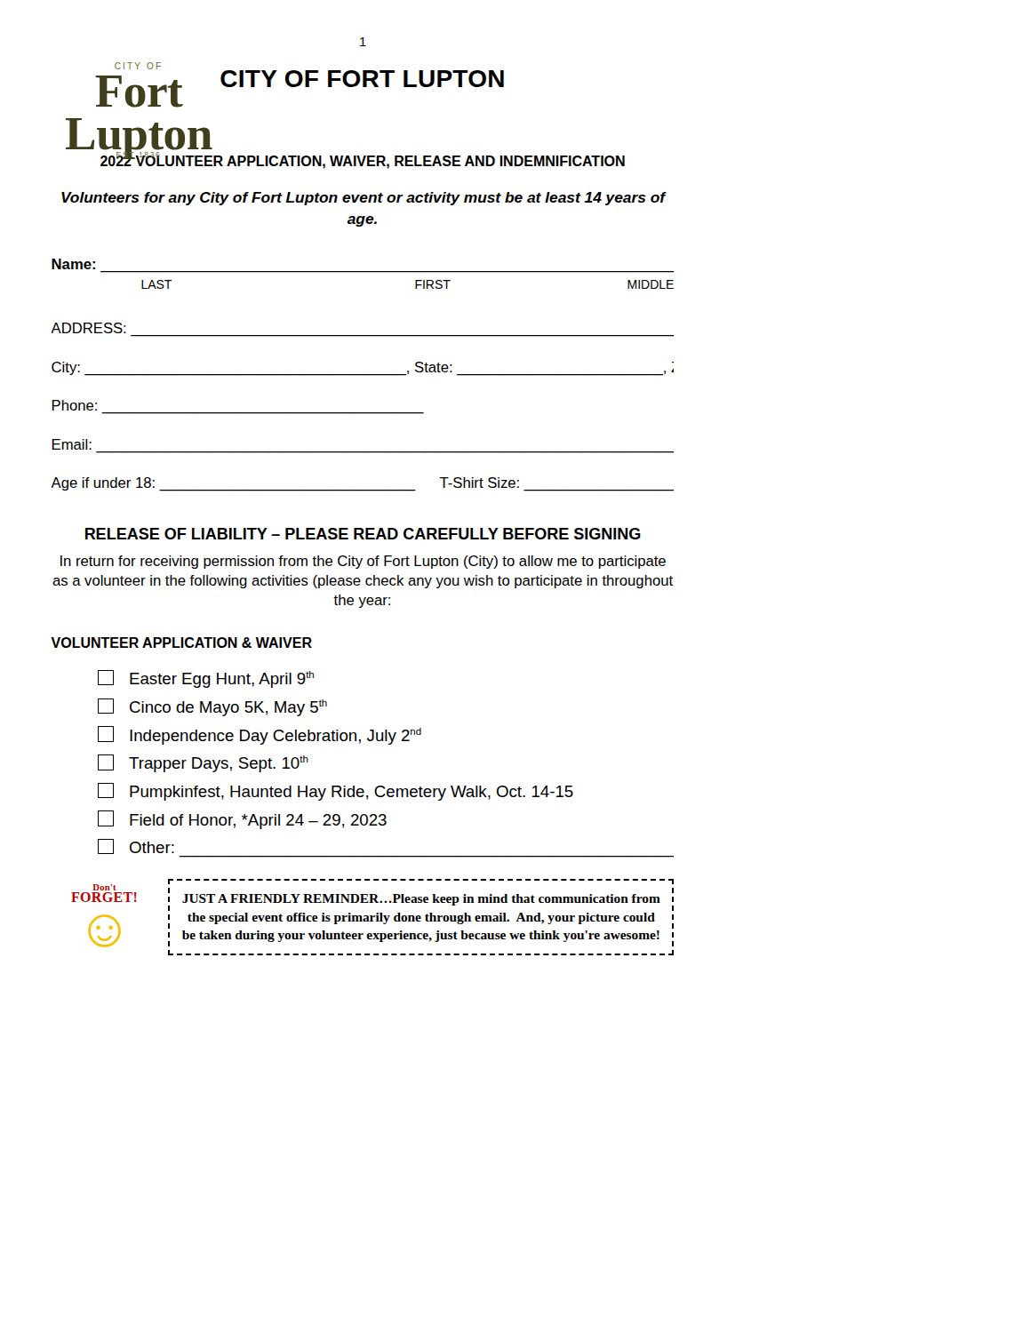1
CITY OF
Fort Lupton
EST 1836
CITY OF FORT LUPTON
2022 VOLUNTEER APPLICATION, WAIVER, RELEASE AND INDEMNIFICATION
Volunteers for any City of Fort Lupton event or activity must be at least 14 years of age.
Name: _______________________________________________________________________________________
LAST FIRST MIDDLE
ADDRESS: _________________________________________________________________________________________
City: _______________________________________, State: _________________________, ZIP: ____________
Phone: _______________________________________
Email: ___________________________________________________________________________________________
Age if under 18: _______________________________ T-Shirt Size: _______________________________________
RELEASE OF LIABILITY – PLEASE READ CAREFULLY BEFORE SIGNING
In return for receiving permission from the City of Fort Lupton (City) to allow me to participate as a volunteer in the following activities (please check any you wish to participate in throughout the year:
VOLUNTEER APPLICATION & WAIVER
Easter Egg Hunt, April 9th
Cinco de Mayo 5K, May 5th
Independence Day Celebration, July 2nd
Trapper Days, Sept. 10th
Pumpkinfest, Haunted Hay Ride, Cemetery Walk, Oct. 14-15
Field of Honor, *April 24 – 29, 2023
Other: _______________________________________________________________________
Don't
FORGET!
☺
JUST A FRIENDLY REMINDER…Please keep in mind that communication from the special event office is primarily done through email. And, your picture could be taken during your volunteer experience, just because we think you're awesome!